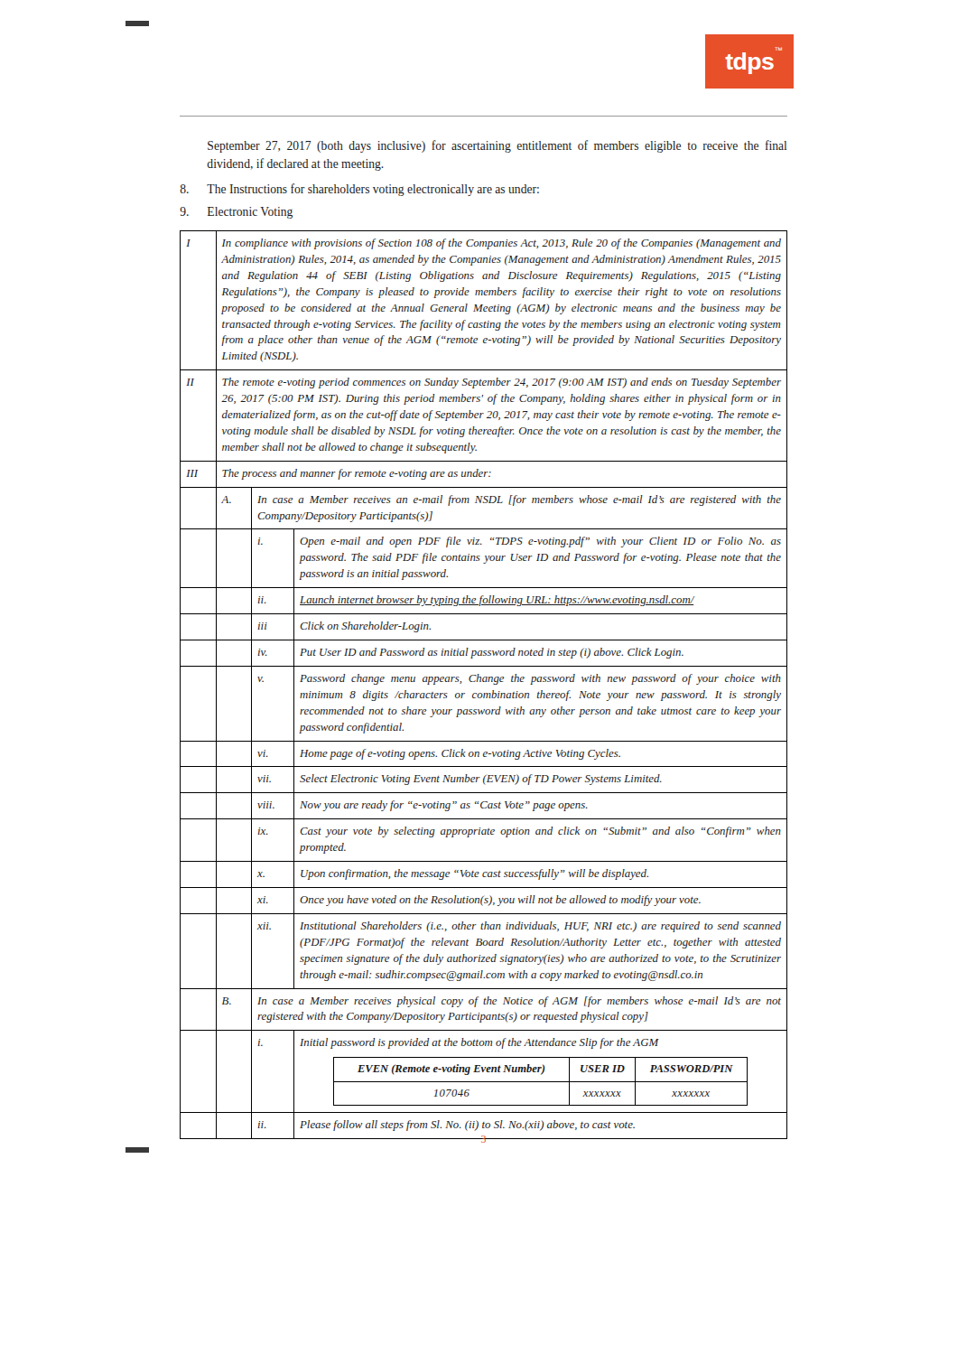tdps™
September 27, 2017 (both days inclusive) for ascertaining entitlement of members eligible to receive the final dividend, if declared at the meeting.
The Instructions for shareholders voting electronically are as under:
Electronic Voting
| I | In compliance with provisions of Section 108 of the Companies Act, 2013, Rule 20 of the Companies (Management and Administration) Rules, 2014, as amended by the Companies (Management and Administration) Amendment Rules, 2015 and Regulation 44 of SEBI (Listing Obligations and Disclosure Requirements) Regulations, 2015 (“Listing Regulations”), the Company is pleased to provide members facility to exercise their right to vote on resolutions proposed to be considered at the Annual General Meeting (AGM) by electronic means and the business may be transacted through e-voting Services. The facility of casting the votes by the members using an electronic voting system from a place other than venue of the AGM (“remote e-voting”) will be provided by National Securities Depository Limited (NSDL). |
| II | The remote e-voting period commences on Sunday September 24, 2017 (9:00 AM IST) and ends on Tuesday September 26, 2017 (5:00 PM IST). During this period members' of the Company, holding shares either in physical form or in dematerialized form, as on the cut-off date of September 20, 2017, may cast their vote by remote e-voting. The remote e-voting module shall be disabled by NSDL for voting thereafter. Once the vote on a resolution is cast by the member, the member shall not be allowed to change it subsequently. |
| III | The process and manner for remote e-voting are as under: |
| | A. | In case a Member receives an e-mail from NSDL [for members whose e-mail Id’s are registered with the Company/Depository Participants(s)] |
| | | i. | Open e-mail and open PDF file viz. “TDPS e-voting.pdf” with your Client ID or Folio No. as password. The said PDF file contains your User ID and Password for e-voting. Please note that the password is an initial password. |
| | | ii. | Launch internet browser by typing the following URL: https://www.evoting.nsdl.com/ |
| | | iii | Click on Shareholder-Login. |
| | | iv. | Put User ID and Password as initial password noted in step (i) above. Click Login. |
| | | v. | Password change menu appears, Change the password with new password of your choice with minimum 8 digits /characters or combination thereof. Note your new password. It is strongly recommended not to share your password with any other person and take utmost care to keep your password confidential. |
| | | vi. | Home page of e-voting opens. Click on e-voting Active Voting Cycles. |
| | | vii. | Select Electronic Voting Event Number (EVEN) of TD Power Systems Limited. |
| | | viii. | Now you are ready for “e-voting” as “Cast Vote” page opens. |
| | | ix. | Cast your vote by selecting appropriate option and click on “Submit” and also “Confirm” when prompted. |
| | | x. | Upon confirmation, the message “Vote cast successfully” will be displayed. |
| | | xi. | Once you have voted on the Resolution(s), you will not be allowed to modify your vote. |
| | | xii. | Institutional Shareholders (i.e., other than individuals, HUF, NRI etc.) are required to send scanned (PDF/JPG Format)of the relevant Board Resolution/Authority Letter etc., together with attested specimen signature of the duly authorized signatory(ies) who are authorized to vote, to the Scrutinizer through e-mail: sudhir.compsec@gmail.com with a copy marked to evoting@nsdl.co.in |
| | B. | In case a Member receives physical copy of the Notice of AGM [for members whose e-mail Id’s are not registered with the Company/Depository Participants(s) or requested physical copy] |
| | | i. | Initial password is provided at the bottom of the Attendance Slip for the AGM / EVEN (Remote e-voting Event Number) / USER ID / PASSWORD/PIN / / --- / --- / --- / / 107046 / xxxxxxx / xxxxxxx / |
| | | ii. | Please follow all steps from Sl. No. (ii) to Sl. No.(xii) above, to cast vote. |
3